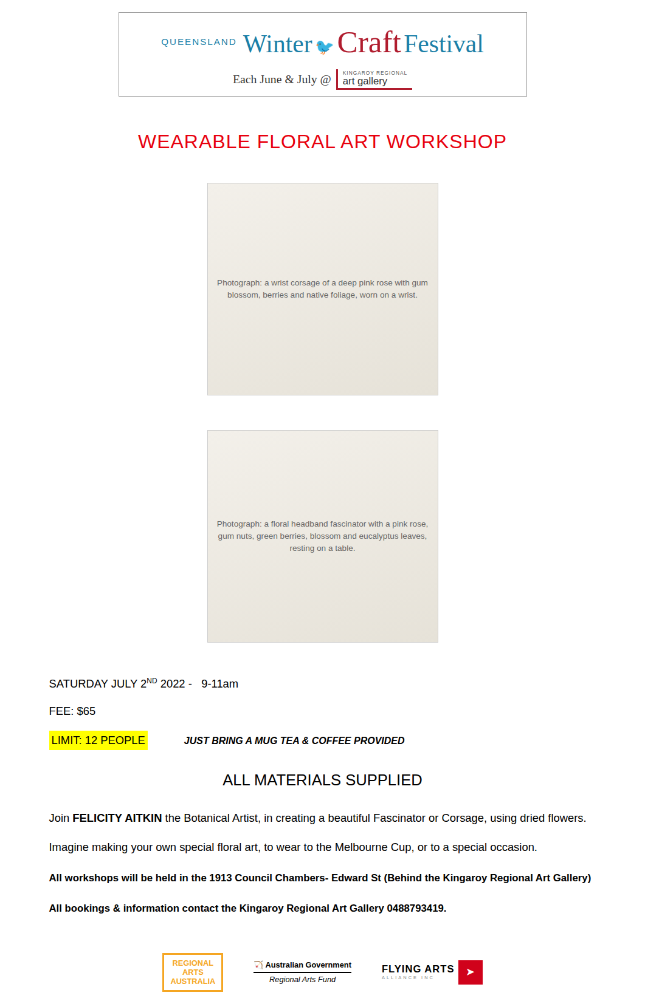Queensland
Winter 🐦 Craft Festival
Each June & July @ Kingaroy Regional art gallery
WEARABLE FLORAL ART WORKSHOP
Photograph: a wrist corsage of a deep pink rose with gum blossom, berries and native foliage, worn on a wrist.
Photograph: a floral headband fascinator with a pink rose, gum nuts, green berries, blossom and eucalyptus leaves, resting on a table.
SATURDAY JULY 2ND 2022 - 9-11am
FEE: $65
LIMIT: 12 PEOPLE JUST BRING A MUG TEA & COFFEE PROVIDED
ALL MATERIALS SUPPLIED
Join FELICITY AITKIN the Botanical Artist, in creating a beautiful Fascinator or Corsage, using dried flowers.
Imagine making your own special floral art, to wear to the Melbourne Cup, or to a special occasion.
All workshops will be held in the 1913 Council Chambers- Edward St (Behind the Kingaroy Regional Art Gallery)
All bookings & information contact the Kingaroy Regional Art Gallery 0488793419.
Regional
arts
Australia
🏹 Australian Government
Regional Arts Fund
FLYING ARTSALLIANCE INC
➤